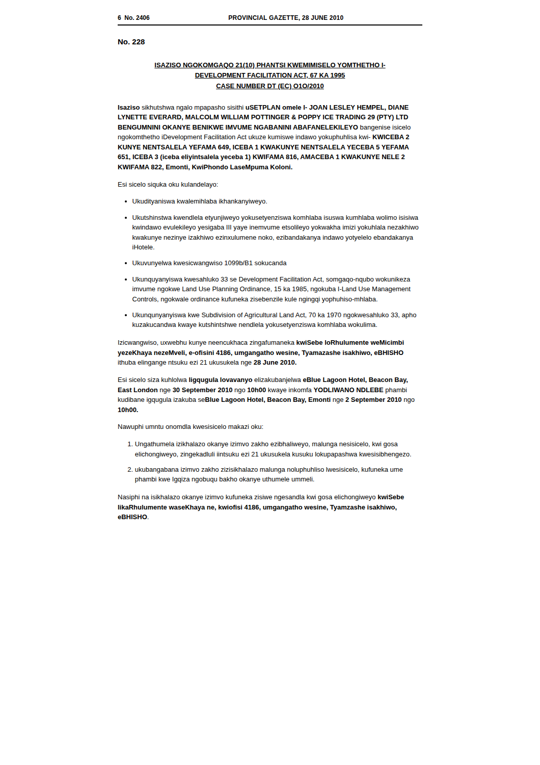6 No. 2406 PROVINCIAL GAZETTE, 28 JUNE 2010
No. 228
ISAZISO NGOKOMGAQO 21(10) PHANTSI KWEMIMISELO YOMTHETHO I-
DEVELOPMENT FACILITATION ACT, 67 KA 1995
CASE NUMBER DT (EC) O1O/2010
Isaziso sikhutshwa ngalo mpapasho sisithi uSETPLAN omele I- JOAN LESLEY HEMPEL, DIANE LYNETTE EVERARD, MALCOLM WILLIAM POTTINGER & POPPY ICE TRADING 29 (PTY) LTD BENGUMNINI OKANYE BENIKWE IMVUME NGABANINI ABAFANELEKILEYO bangenise isicelo ngokomthetho iDevelopment Facilitation Act ukuze kumiswe indawo yokuphuhlisa kwi- KWICEBA 2 KUNYE NENTSALELA YEFAMA 649, ICEBA 1 KWAKUNYE NENTSALELA YECEBA 5 YEFAMA 651, ICEBA 3 (iceba eliyintsalela yeceba 1) KWIFAMA 816, AMACEBA 1 KWAKUNYE NELE 2 KWIFAMA 822, Emonti, KwiPhondo LaseMpuma Koloni.
Esi sicelo siquka oku kulandelayo:
Ukudityaniswa kwalemihlaba ikhankanyiweyo.
Ukutshinstwa kwendlela etyunjiweyo yokusetyenziswa komhlaba isuswa kumhlaba wolimo isisiwa kwindawo evulekileyo yesigaba III yaye inemvume etsolileyo yokwakha imizi yokuhlala nezakhiwo kwakunye nezinye izakhiwo ezinxulumene noko, ezibandakanya indawo yotyelelo ebandakanya iHotele.
Ukuvunyelwa kwesicwangwiso 1099b/B1 sokucanda
Ukunquyanyiswa kwesahluko 33 se Development Facilitation Act, somgaqo-nqubo wokunikeza imvume ngokwe Land Use Planning Ordinance, 15 ka 1985, ngokuba I-Land Use Management Controls, ngokwale ordinance kufuneka zisebenzile kule ngingqi yophuhiso-mhlaba.
Ukunqunyanyiswa kwe Subdivision of Agricultural Land Act, 70 ka 1970 ngokwesahluko 33, apho kuzakucandwa kwaye kutshintshwe nendlela yokusetyenziswa komhlaba wokulima.
Izicwangwiso, uxwebhu kunye neencukhaca zingafumaneka kwiSebe loRhulumente weMicimbi yezeKhaya nezeMveli, e-ofisini 4186, umgangatho wesine, Tyamazashe isakhiwo, eBHISHO ithuba elingange ntsuku ezi 21 ukusukela nge 28 June 2010.
Esi sicelo siza kuhlolwa ligqugula lovavanyo elizakubanjelwa eBlue Lagoon Hotel, Beacon Bay, East London nge 30 September 2010 ngo 10h00 kwaye inkomfa YODLIWANO NDLEBE phambi kudibane igqugula izakuba seBlue Lagoon Hotel, Beacon Bay, Emonti nge 2 September 2010 ngo 10h00.
Nawuphi umntu onomdla kwesisicelo makazi oku:
Ungathumela izikhalazo okanye izimvo zakho ezibhaliweyo, malunga nesisicelo, kwi gosa elichongiweyo, zingekadluli iintsuku ezi 21 ukusukela kusuku lokupapashwa kwesisibhengezo.
ukubangabana izimvo zakho zizisikhalazo malunga noluphuhliso lwesisicelo, kufuneka ume phambi kwe Igqiza ngobuqu bakho okanye uthumele ummeli.
Nasiphi na isikhalazo okanye izimvo kufuneka zisiwe ngesandla kwi gosa elichongiweyo kwiSebe likaRhulumente waseKhaya ne, kwiofisi 4186, umgangatho wesine, Tyamzashe isakhiwo, eBHISHO.